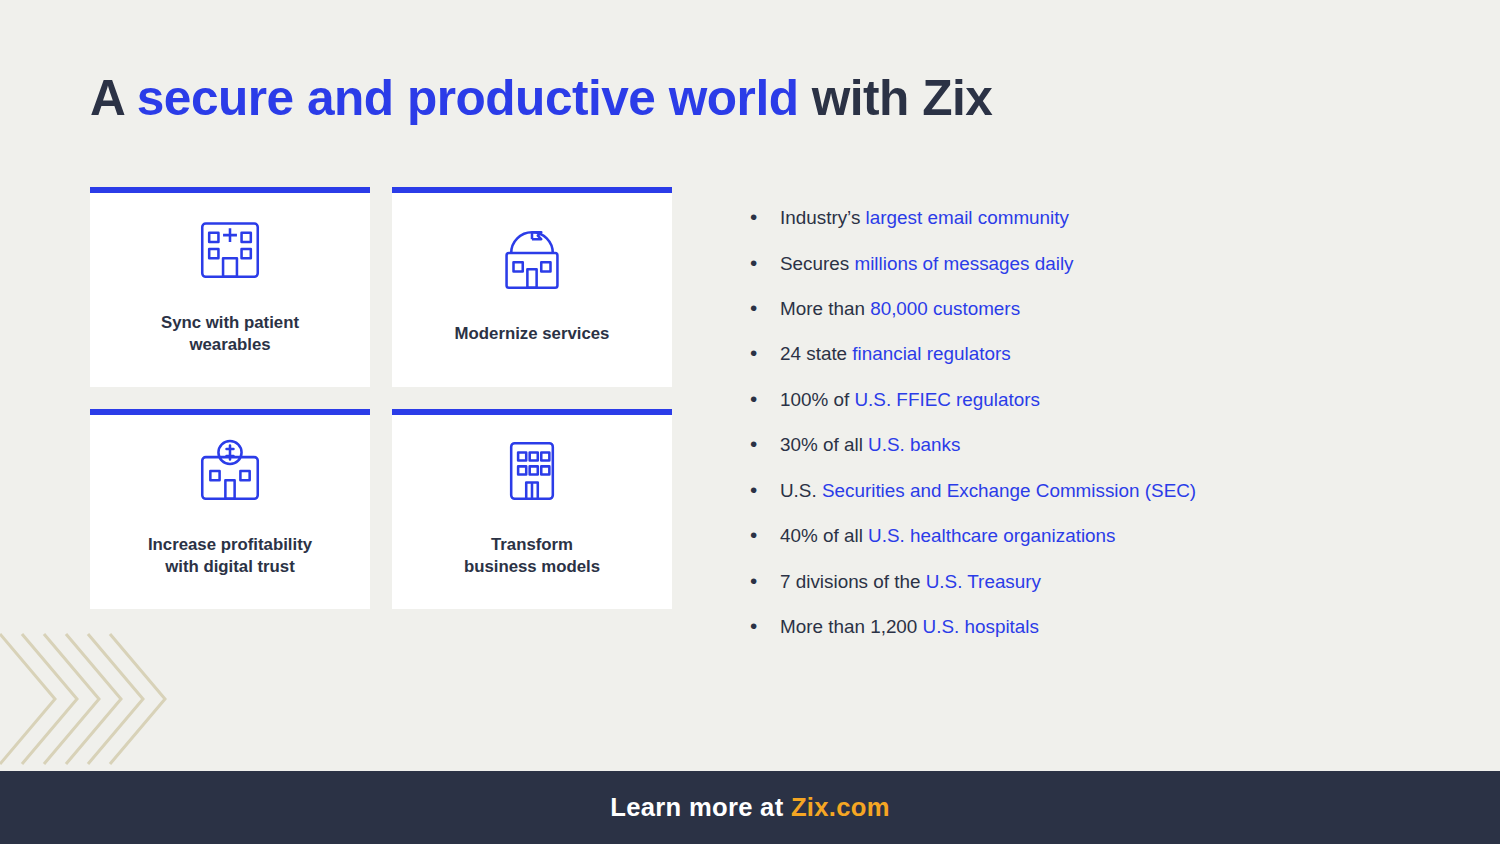A secure and productive world with Zix
Sync with patient
wearables
Modernize services
Increase profitability
with digital trust
Transform
business models
Industry’s largest email community
Secures millions of messages daily
More than 80,000 customers
24 state financial regulators
100% of U.S. FFIEC regulators
30% of all U.S. banks
U.S. Securities and Exchange Commission (SEC)
40% of all U.S. healthcare organizations
7 divisions of the U.S. Treasury
More than 1,200 U.S. hospitals
Learn more at Zix.com